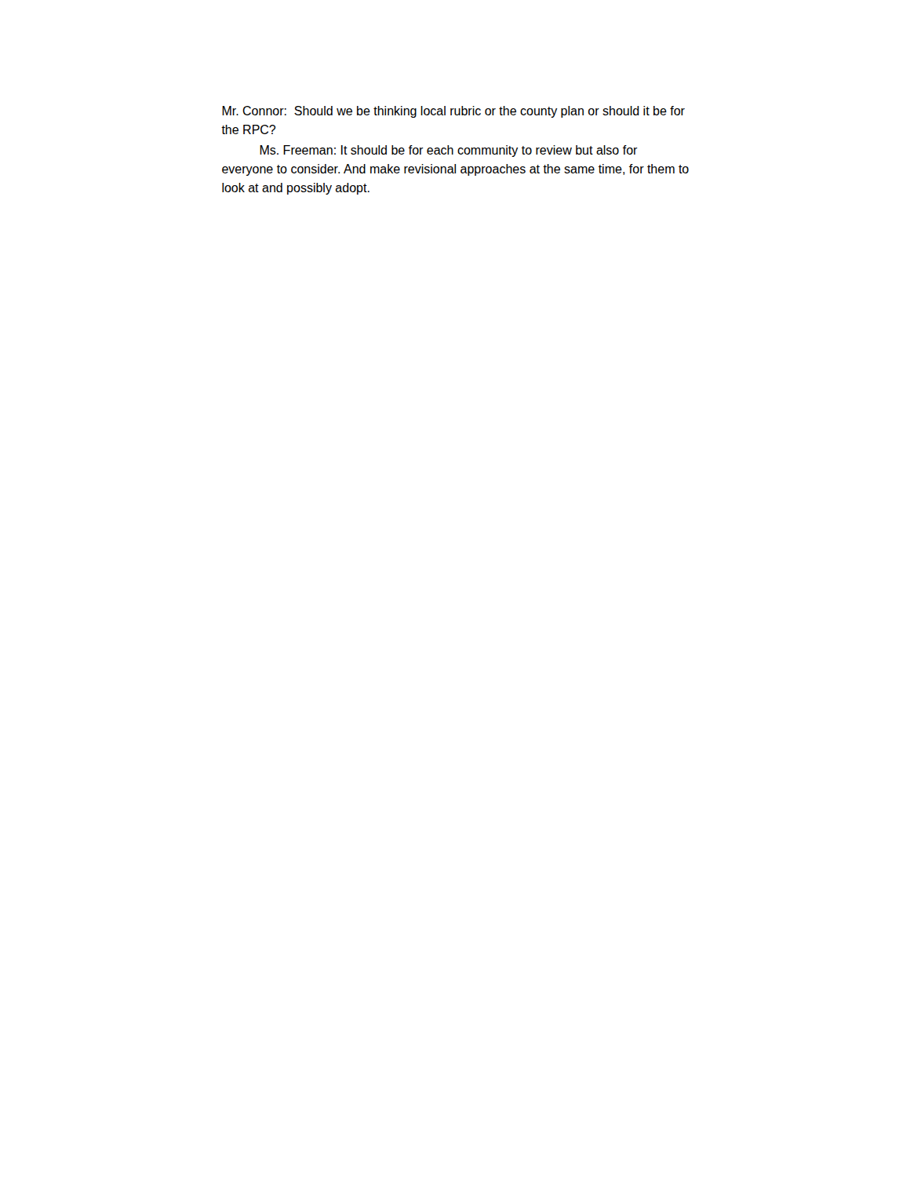Mr. Connor: Should we be thinking local rubric or the county plan or should it be for the RPC?
Ms. Freeman: It should be for each community to review but also for everyone to consider. And make revisional approaches at the same time, for them to look at and possibly adopt.